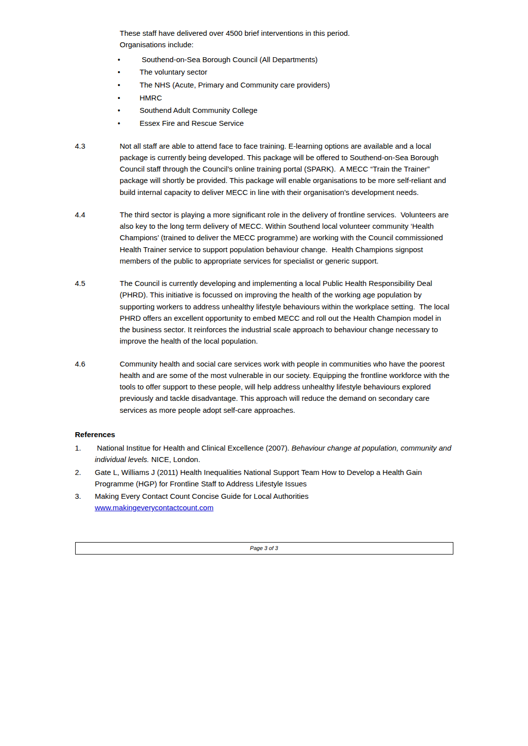These staff have delivered over 4500 brief interventions in this period.
Organisations include:
Southend-on-Sea Borough Council (All Departments)
The voluntary sector
The NHS (Acute, Primary and Community care providers)
HMRC
Southend Adult Community College
Essex Fire and Rescue Service
4.3
Not all staff are able to attend face to face training. E-learning options are available and a local package is currently being developed. This package will be offered to Southend-on-Sea Borough Council staff through the Council’s online training portal (SPARK). A MECC “Train the Trainer” package will shortly be provided. This package will enable organisations to be more self-reliant and build internal capacity to deliver MECC in line with their organisation’s development needs.
4.4
The third sector is playing a more significant role in the delivery of frontline services. Volunteers are also key to the long term delivery of MECC. Within Southend local volunteer community ‘Health Champions’ (trained to deliver the MECC programme) are working with the Council commissioned Health Trainer service to support population behaviour change. Health Champions signpost members of the public to appropriate services for specialist or generic support.
4.5
The Council is currently developing and implementing a local Public Health Responsibility Deal (PHRD). This initiative is focussed on improving the health of the working age population by supporting workers to address unhealthy lifestyle behaviours within the workplace setting. The local PHRD offers an excellent opportunity to embed MECC and roll out the Health Champion model in the business sector. It reinforces the industrial scale approach to behaviour change necessary to improve the health of the local population.
4.6
Community health and social care services work with people in communities who have the poorest health and are some of the most vulnerable in our society. Equipping the frontline workforce with the tools to offer support to these people, will help address unhealthy lifestyle behaviours explored previously and tackle disadvantage. This approach will reduce the demand on secondary care services as more people adopt self-care approaches.
References
1. National Institue for Health and Clinical Excellence (2007). Behaviour change at population, community and individual levels. NICE, London.
2. Gate L, Williams J (2011) Health Inequalities National Support Team How to Develop a Health Gain Programme (HGP) for Frontline Staff to Address Lifestyle Issues
3. Making Every Contact Count Concise Guide for Local Authorities
www.makingeverycontactcount.com
Page 3 of 3